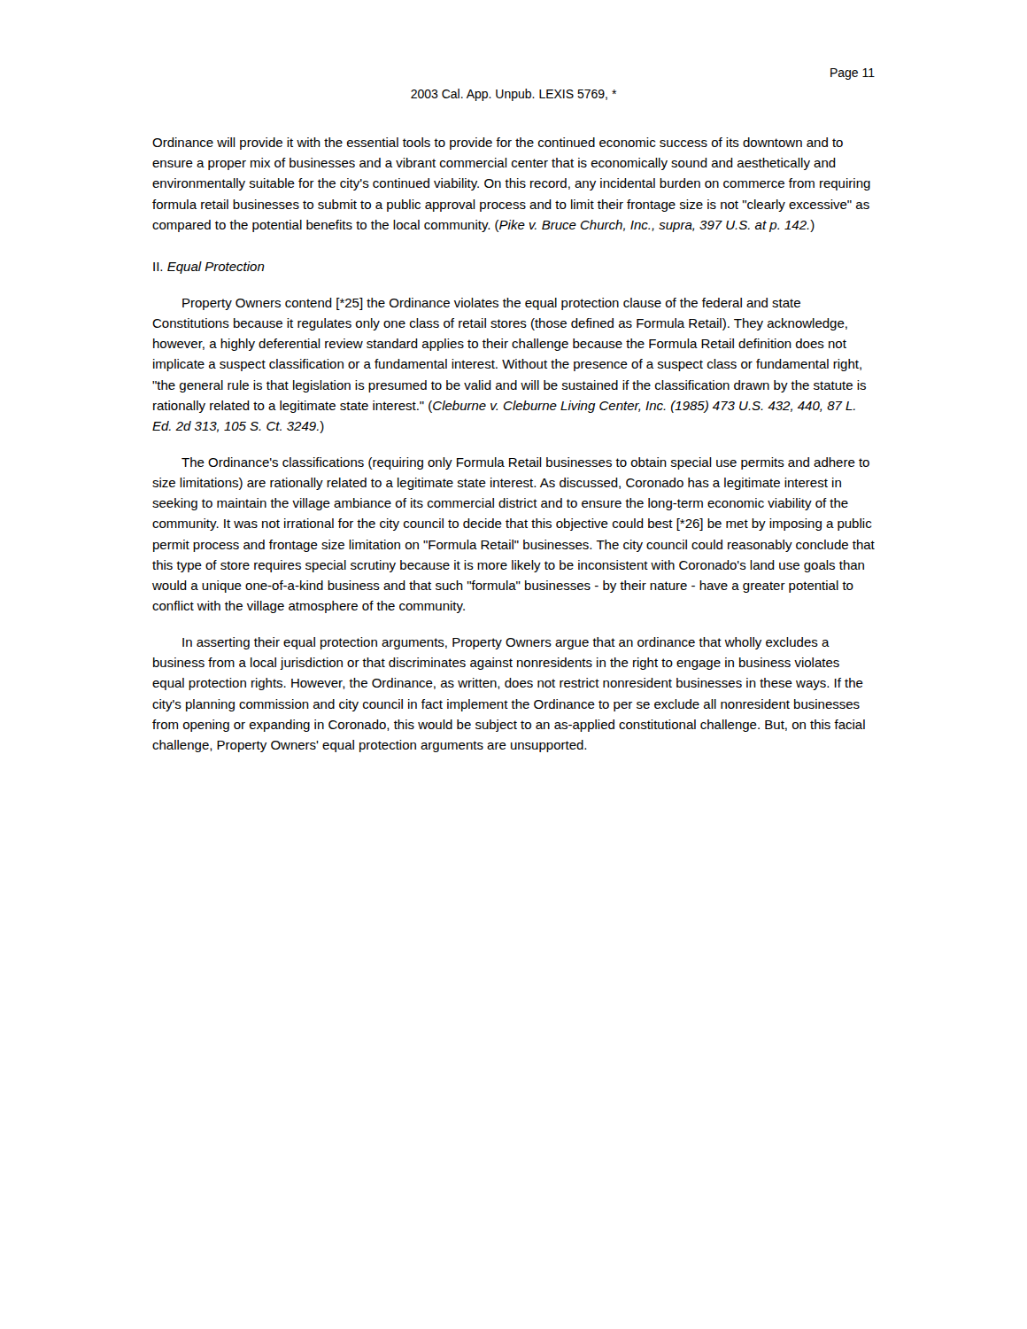Page 11
2003 Cal. App. Unpub. LEXIS 5769, *
Ordinance will provide it with the essential tools to provide for the continued economic success of its downtown and to ensure a proper mix of businesses and a vibrant commercial center that is economically sound and aesthetically and environmentally suitable for the city's continued viability. On this record, any incidental burden on commerce from requiring formula retail businesses to submit to a public approval process and to limit their frontage size is not "clearly excessive" as compared to the potential benefits to the local community. (Pike v. Bruce Church, Inc., supra, 397 U.S. at p. 142.)
II. Equal Protection
Property Owners contend [*25] the Ordinance violates the equal protection clause of the federal and state Constitutions because it regulates only one class of retail stores (those defined as Formula Retail). They acknowledge, however, a highly deferential review standard applies to their challenge because the Formula Retail definition does not implicate a suspect classification or a fundamental interest. Without the presence of a suspect class or fundamental right, "the general rule is that legislation is presumed to be valid and will be sustained if the classification drawn by the statute is rationally related to a legitimate state interest." (Cleburne v. Cleburne Living Center, Inc. (1985) 473 U.S. 432, 440, 87 L. Ed. 2d 313, 105 S. Ct. 3249.)
The Ordinance's classifications (requiring only Formula Retail businesses to obtain special use permits and adhere to size limitations) are rationally related to a legitimate state interest. As discussed, Coronado has a legitimate interest in seeking to maintain the village ambiance of its commercial district and to ensure the long-term economic viability of the community. It was not irrational for the city council to decide that this objective could best [*26] be met by imposing a public permit process and frontage size limitation on "Formula Retail" businesses. The city council could reasonably conclude that this type of store requires special scrutiny because it is more likely to be inconsistent with Coronado's land use goals than would a unique one-of-a-kind business and that such "formula" businesses - by their nature - have a greater potential to conflict with the village atmosphere of the community.
In asserting their equal protection arguments, Property Owners argue that an ordinance that wholly excludes a business from a local jurisdiction or that discriminates against nonresidents in the right to engage in business violates equal protection rights. However, the Ordinance, as written, does not restrict nonresident businesses in these ways. If the city's planning commission and city council in fact implement the Ordinance to per se exclude all nonresident businesses from opening or expanding in Coronado, this would be subject to an as-applied constitutional challenge. But, on this facial challenge, Property Owners' equal protection arguments are unsupported.